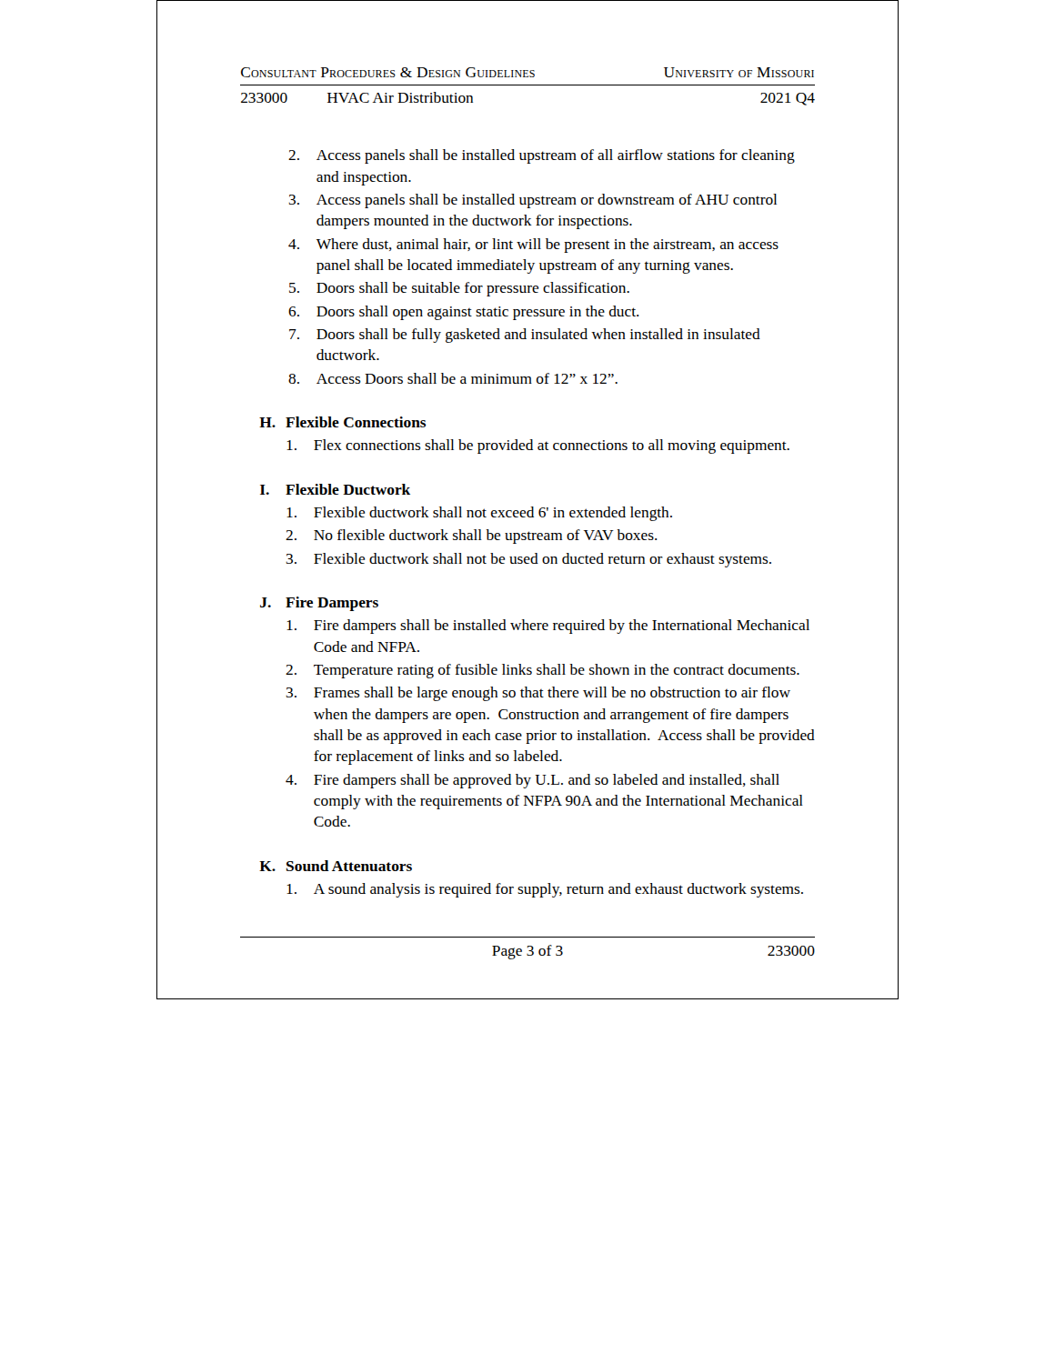Consultant Procedures & Design Guidelines
University of Missouri
233000 HVAC Air Distribution
2021 Q4
2. Access panels shall be installed upstream of all airflow stations for cleaning and inspection.
3. Access panels shall be installed upstream or downstream of AHU control dampers mounted in the ductwork for inspections.
4. Where dust, animal hair, or lint will be present in the airstream, an access panel shall be located immediately upstream of any turning vanes.
5. Doors shall be suitable for pressure classification.
6. Doors shall open against static pressure in the duct.
7. Doors shall be fully gasketed and insulated when installed in insulated ductwork.
8. Access Doors shall be a minimum of 12” x 12”.
H. Flexible Connections
1. Flex connections shall be provided at connections to all moving equipment.
I. Flexible Ductwork
1. Flexible ductwork shall not exceed 6' in extended length.
2. No flexible ductwork shall be upstream of VAV boxes.
3. Flexible ductwork shall not be used on ducted return or exhaust systems.
J. Fire Dampers
1. Fire dampers shall be installed where required by the International Mechanical Code and NFPA.
2. Temperature rating of fusible links shall be shown in the contract documents.
3. Frames shall be large enough so that there will be no obstruction to air flow when the dampers are open. Construction and arrangement of fire dampers shall be as approved in each case prior to installation. Access shall be provided for replacement of links and so labeled.
4. Fire dampers shall be approved by U.L. and so labeled and installed, shall comply with the requirements of NFPA 90A and the International Mechanical Code.
K. Sound Attenuators
1. A sound analysis is required for supply, return and exhaust ductwork systems.
Page 3 of 3
233000